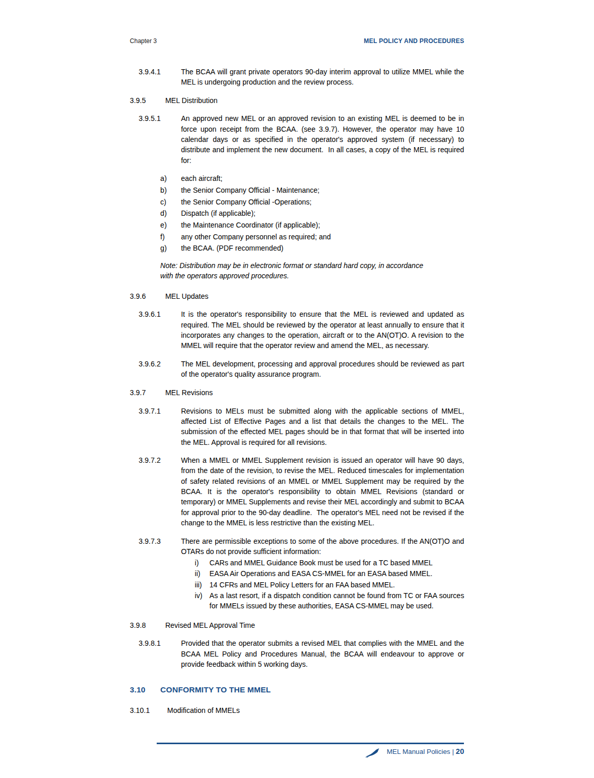Chapter 3
MEL POLICY AND PROCEDURES
3.9.4.1
The BCAA will grant private operators 90-day interim approval to utilize MMEL while the MEL is undergoing production and the review process.
3.9.5
MEL Distribution
3.9.5.1
An approved new MEL or an approved revision to an existing MEL is deemed to be in force upon receipt from the BCAA. (see 3.9.7). However, the operator may have 10 calendar days or as specified in the operator's approved system (if necessary) to distribute and implement the new document. In all cases, a copy of the MEL is required for:
a)
each aircraft;
b)
the Senior Company Official - Maintenance;
c)
the Senior Company Official -Operations;
d)
Dispatch (if applicable);
e)
the Maintenance Coordinator (if applicable);
f)
any other Company personnel as required; and
g)
the BCAA. (PDF recommended)
Note: Distribution may be in electronic format or standard hard copy, in accordance
with the operators approved procedures.
3.9.6
MEL Updates
3.9.6.1
It is the operator's responsibility to ensure that the MEL is reviewed and updated as required. The MEL should be reviewed by the operator at least annually to ensure that it incorporates any changes to the operation, aircraft or to the AN(OT)O. A revision to the MMEL will require that the operator review and amend the MEL, as necessary.
3.9.6.2
The MEL development, processing and approval procedures should be reviewed as part of the operator's quality assurance program.
3.9.7
MEL Revisions
3.9.7.1
Revisions to MELs must be submitted along with the applicable sections of MMEL, affected List of Effective Pages and a list that details the changes to the MEL. The submission of the effected MEL pages should be in that format that will be inserted into the MEL. Approval is required for all revisions.
3.9.7.2
When a MMEL or MMEL Supplement revision is issued an operator will have 90 days, from the date of the revision, to revise the MEL. Reduced timescales for implementation of safety related revisions of an MMEL or MMEL Supplement may be required by the BCAA. It is the operator's responsibility to obtain MMEL Revisions (standard or temporary) or MMEL Supplements and revise their MEL accordingly and submit to BCAA for approval prior to the 90-day deadline. The operator's MEL need not be revised if the change to the MMEL is less restrictive than the existing MEL.
3.9.7.3
There are permissible exceptions to some of the above procedures. If the AN(OT)O and OTARs do not provide sufficient information:
i)
CARs and MMEL Guidance Book must be used for a TC based MMEL
ii)
EASA Air Operations and EASA CS-MMEL for an EASA based MMEL.
iii)
14 CFRs and MEL Policy Letters for an FAA based MMEL.
iv)
As a last resort, if a dispatch condition cannot be found from TC or FAA sources for MMELs issued by these authorities, EASA CS-MMEL may be used.
3.9.8
Revised MEL Approval Time
3.9.8.1
Provided that the operator submits a revised MEL that complies with the MMEL and the BCAA MEL Policy and Procedures Manual, the BCAA will endeavour to approve or provide feedback within 5 working days.
3.10
CONFORMITY TO THE MMEL
3.10.1
Modification of MMELs
MEL Manual Policies | 20